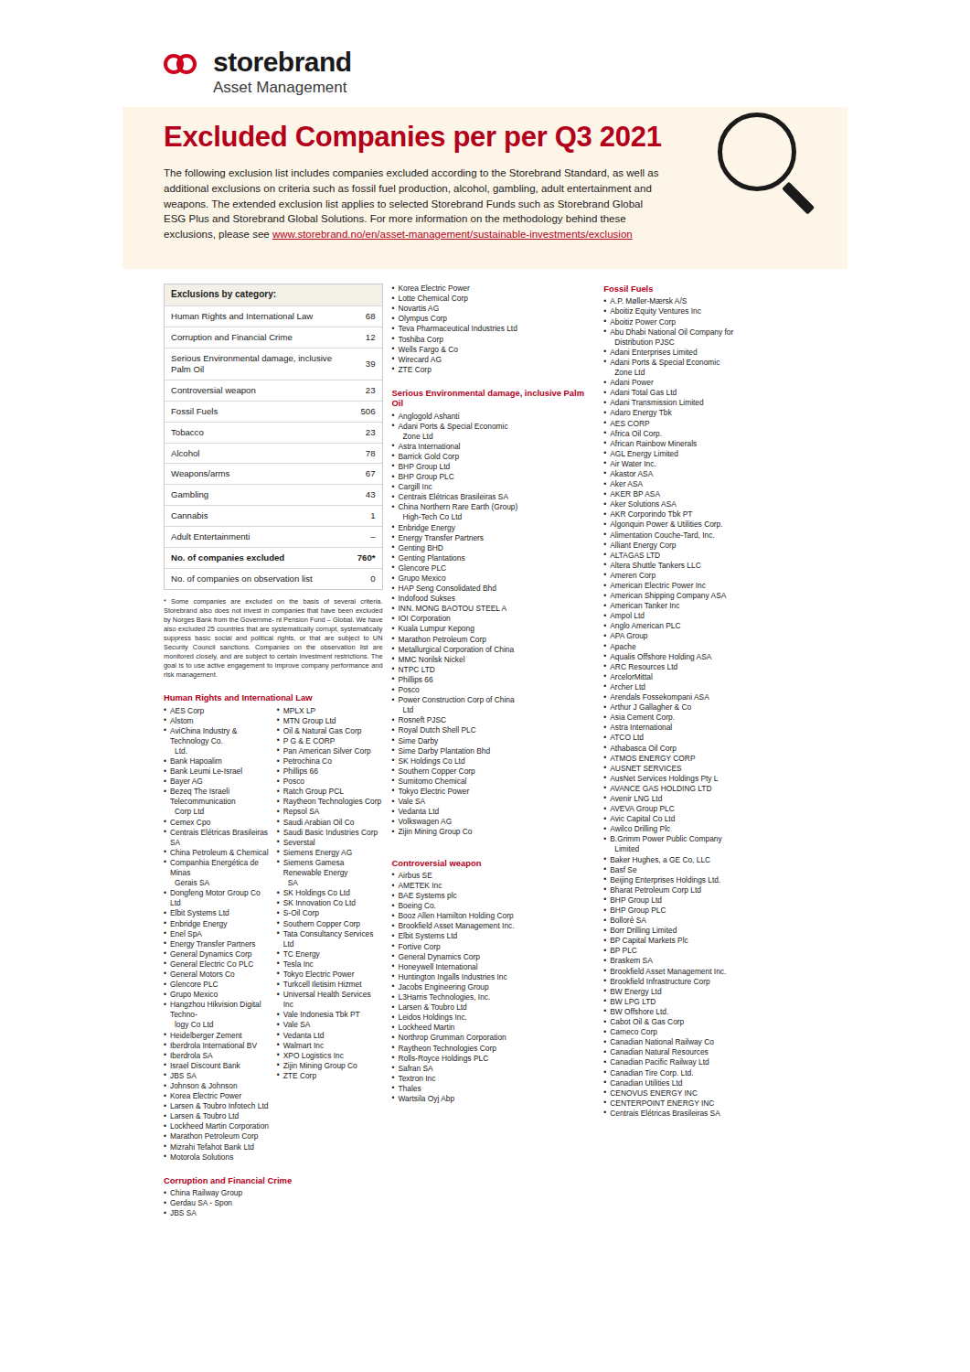storebrand
Asset Management
Excluded Companies per per Q3 2021
The following exclusion list includes companies excluded according to the Storebrand Standard, as well as additional exclusions on criteria such as fossil fuel production, alcohol, gambling, adult entertainment and weapons. The extended exclusion list applies to selected Storebrand Funds such as Storebrand Global ESG Plus and Storebrand Global Solutions. For more information on the methodology behind these exclusions, please see www.storebrand.no/en/asset-management/sustainable-investments/exclusion
| Exclusions by category: |
| --- |
| Human Rights and International Law | 68 |
| Corruption and Financial Crime | 12 |
| Serious Environmental damage, inclusive Palm Oil | 39 |
| Controversial weapon | 23 |
| Fossil Fuels | 506 |
| Tobacco | 23 |
| Alcohol | 78 |
| Weapons/arms | 67 |
| Gambling | 43 |
| Cannabis | 1 |
| Adult Entertainmenti | – |
| No. of companies excluded | 760* |
| No. of companies on observation list | 0 |
* Some companies are excluded on the basis of several criteria. Storebrand also does not invest in companies that have been excluded by Norges Bank from the Governme- nt Pension Fund – Global. We have also excluded 25 countries that are systematically corrupt, systematically suppress basic social and political rights, or that are subject to UN Security Council sanctions. Companies on the observation list are monitored closely, and are subject to certain investment restrictions. The goal is to use active engagement to improve company performance and risk management.
Human Rights and International Law
AES Corp
Alstom
AviChina Industry & Technology Co.
Ltd.
Bank Hapoalim
Bank Leumi Le-Israel
Bayer AG
Bezeq The Israeli Telecommunication
Corp Ltd
Cemex Cpo
Centrais Elétricas Brasileiras SA
China Petroleum & Chemical
Companhia Energética de Minas
Gerais SA
Dongfeng Motor Group Co Ltd
Elbit Systems Ltd
Enbridge Energy
Enel SpA
Energy Transfer Partners
General Dynamics Corp
General Electric Co PLC
General Motors Co
Glencore PLC
Grupo Mexico
Hangzhou Hikvision Digital Techno-
logy Co Ltd
Heidelberger Zement
Iberdrola International BV
Iberdrola SA
Israel Discount Bank
JBS SA
Johnson & Johnson
Korea Electric Power
Larsen & Toubro Infotech Ltd
Larsen & Toubro Ltd
Lockheed Martin Corporation
Marathon Petroleum Corp
Mizrahi Tefahot Bank Ltd
Motorola Solutions
MPLX LP
MTN Group Ltd
Oil & Natural Gas Corp
P G & E CORP
Pan American Silver Corp
Petrochina Co
Phillips 66
Posco
Ratch Group PCL
Raytheon Technologies Corp
Repsol SA
Saudi Arabian Oil Co
Saudi Basic Industries Corp
Severstal
Siemens Energy AG
Siemens Gamesa Renewable Energy
SA
SK Holdings Co Ltd
SK Innovation Co Ltd
S-Oil Corp
Southern Copper Corp
Tata Consultancy Services Ltd
TC Energy
Tesla Inc
Tokyo Electric Power
Turkcell Iletisim Hizmet
Universal Health Services Inc
Vale Indonesia Tbk PT
Vale SA
Vedanta Ltd
Walmart Inc
XPO Logistics Inc
Zijin Mining Group Co
ZTE Corp
Corruption and Financial Crime
China Railway Group
Gerdau SA - Spon
JBS SA
Korea Electric Power
Lotte Chemical Corp
Novartis AG
Olympus Corp
Teva Pharmaceutical Industries Ltd
Toshiba Corp
Wells Fargo & Co
Wirecard AG
ZTE Corp
Serious Environmental damage, inclusive Palm Oil
Anglogold Ashanti
Adani Ports & Special Economic
Zone Ltd
Astra International
Barrick Gold Corp
BHP Group Ltd
BHP Group PLC
Cargill Inc
Centrais Elétricas Brasileiras SA
China Northern Rare Earth (Group)
High-Tech Co Ltd
Enbridge Energy
Energy Transfer Partners
Genting BHD
Genting Plantations
Glencore PLC
Grupo Mexico
HAP Seng Consolidated Bhd
Indofood Sukses
INN. MONG BAOTOU STEEL A
IOI Corporation
Kuala Lumpur Kepong
Marathon Petroleum Corp
Metallurgical Corporation of China
MMC Norilsk Nickel
NTPC LTD
Phillips 66
Posco
Power Construction Corp of China
Ltd
Rosneft PJSC
Royal Dutch Shell PLC
Sime Darby
Sime Darby Plantation Bhd
SK Holdings Co Ltd
Southern Copper Corp
Sumitomo Chemical
Tokyo Electric Power
Vale SA
Vedanta Ltd
Volkswagen AG
Zijin Mining Group Co
Controversial weapon
Airbus SE
AMETEK Inc
BAE Systems plc
Boeing Co.
Booz Allen Hamilton Holding Corp
Brookfield Asset Management Inc.
Elbit Systems Ltd
Fortive Corp
General Dynamics Corp
Honeywell International
Huntington Ingalls Industries Inc
Jacobs Engineering Group
L3Harris Technologies, Inc.
Larsen & Toubro Ltd
Leidos Holdings Inc.
Lockheed Martin
Northrop Grumman Corporation
Raytheon Technologies Corp
Rolls-Royce Holdings PLC
Safran SA
Textron Inc
Thales
Wartsila Oyj Abp
Fossil Fuels
A.P. Møller-Mærsk A/S
Aboitiz Equity Ventures Inc
Aboitiz Power Corp
Abu Dhabi National Oil Company for
Distribution PJSC
Adani Enterprises Limited
Adani Ports & Special Economic
Zone Ltd
Adani Power
Adani Total Gas Ltd
Adani Transmission Limited
Adaro Energy Tbk
AES CORP
Africa Oil Corp.
African Rainbow Minerals
AGL Energy Limited
Air Water Inc.
Akastor ASA
Aker ASA
AKER BP ASA
Aker Solutions ASA
AKR Corporindo Tbk PT
Algonquin Power & Utilities Corp.
Alimentation Couche-Tard, Inc.
Alliant Energy Corp
ALTAGAS LTD
Altera Shuttle Tankers LLC
Ameren Corp
American Electric Power Inc
American Shipping Company ASA
American Tanker Inc
Ampol Ltd
Anglo American PLC
APA Group
Apache
Aqualis Offshore Holding ASA
ARC Resources Ltd
ArcelorMittal
Archer Ltd
Arendals Fossekompani ASA
Arthur J Gallagher & Co
Asia Cement Corp.
Astra International
ATCO Ltd
Athabasca Oil Corp
ATMOS ENERGY CORP
AUSNET SERVICES
AusNet Services Holdings Pty L
AVANCE GAS HOLDING LTD
Avenir LNG Ltd
AVEVA Group PLC
Avic Capital Co Ltd
Awilco Drilling Plc
B.Grimm Power Public Company
Limited
Baker Hughes, a GE Co, LLC
Basf Se
Beijing Enterprises Holdings Ltd.
Bharat Petroleum Corp Ltd
BHP Group Ltd
BHP Group PLC
Bolloré SA
Borr Drilling Limited
BP Capital Markets Plc
BP PLC
Braskem SA
Brookfield Asset Management Inc.
Brookfield Infrastructure Corp
BW Energy Ltd
BW LPG LTD
BW Offshore Ltd.
Cabot Oil & Gas Corp
Cameco Corp
Canadian National Railway Co
Canadian Natural Resources
Canadian Pacific Railway Ltd
Canadian Tire Corp. Ltd.
Canadian Utilities Ltd
CENOVUS ENERGY INC
CENTERPOINT ENERGY INC
Centrais Elétricas Brasileiras SA